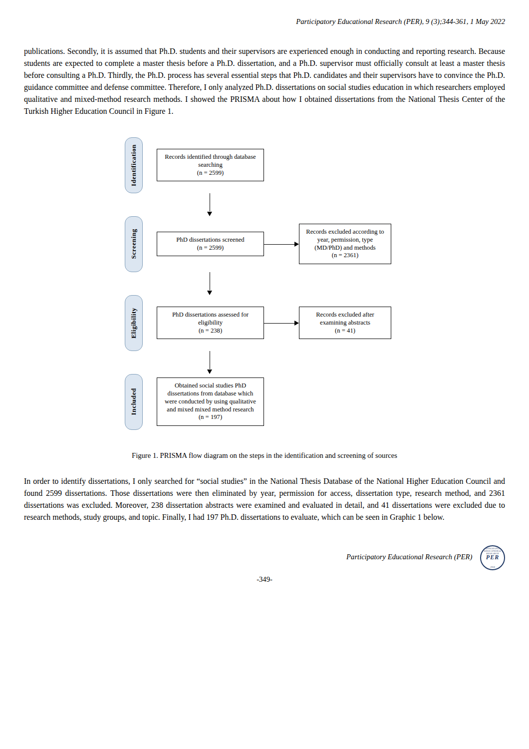Participatory Educational Research (PER), 9 (3);344-361, 1 May 2022
publications. Secondly, it is assumed that Ph.D. students and their supervisors are experienced enough in conducting and reporting research. Because students are expected to complete a master thesis before a Ph.D. dissertation, and a Ph.D. supervisor must officially consult at least a master thesis before consulting a Ph.D. Thirdly, the Ph.D. process has several essential steps that Ph.D. candidates and their supervisors have to convince the Ph.D. guidance committee and defense committee. Therefore, I only analyzed Ph.D. dissertations on social studies education in which researchers employed qualitative and mixed-method research methods. I showed the PRISMA about how I obtained dissertations from the National Thesis Center of the Turkish Higher Education Council in Figure 1.
Identification
Records identified through database searching
(n = 2599)
Screening
PhD dissertations screened
(n = 2599)
Records excluded according to year, permission, type (MD/PhD) and methods
(n = 2361)
Eligibility
PhD dissertations assessed for eligibility
(n = 238)
Records excluded after examining abstracts
(n = 41)
Included
Obtained social studies PhD dissertations from database which were conducted by using qualitative and mixed mixed method research
(n = 197)
Figure 1. PRISMA flow diagram on the steps in the identification and screening of sources
In order to identify dissertations, I only searched for “social studies” in the National Thesis Database of the National Higher Education Council and found 2599 dissertations. Those dissertations were then eliminated by year, permission for access, dissertation type, research method, and 2361 dissertations was excluded. Moreover, 238 dissertation abstracts were examined and evaluated in detail, and 41 dissertations were excluded due to research methods, study groups, and topic. Finally, I had 197 Ph.D. dissertations to evaluate, which can be seen in Graphic 1 below.
Participatory Educational Research (PER) PARTICIPATORY EDUCATIONAL RESEARCH PER 2014
-349-